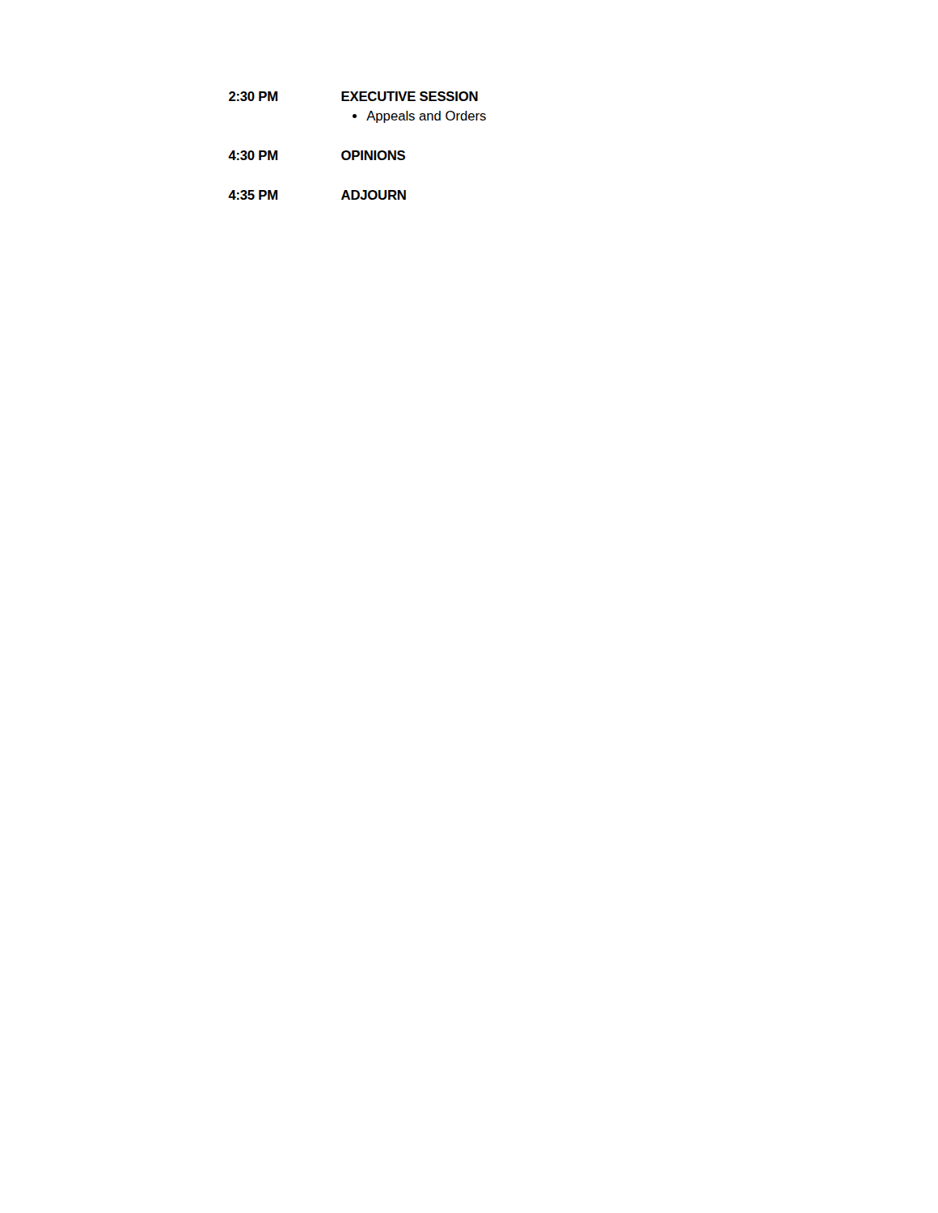| 2:30 PM | EXECUTIVE SESSION Appeals and Orders |
| 4:30 PM | OPINIONS |
| 4:35 PM | ADJOURN |